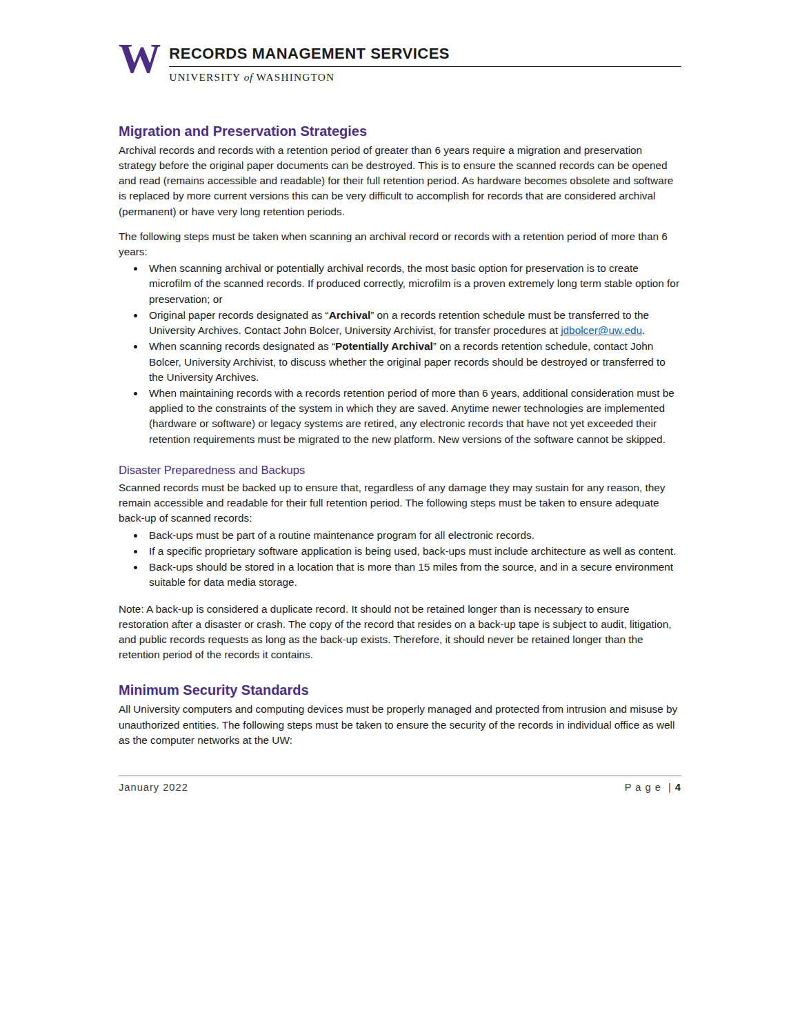W
RECORDS MANAGEMENT SERVICES
UNIVERSITY of WASHINGTON
Migration and Preservation Strategies
Archival records and records with a retention period of greater than 6 years require a migration and preservation strategy before the original paper documents can be destroyed. This is to ensure the scanned records can be opened and read (remains accessible and readable) for their full retention period. As hardware becomes obsolete and software is replaced by more current versions this can be very difficult to accomplish for records that are considered archival (permanent) or have very long retention periods.
The following steps must be taken when scanning an archival record or records with a retention period of more than 6 years:
When scanning archival or potentially archival records, the most basic option for preservation is to create microfilm of the scanned records. If produced correctly, microfilm is a proven extremely long term stable option for preservation; or
Original paper records designated as “Archival” on a records retention schedule must be transferred to the University Archives. Contact John Bolcer, University Archivist, for transfer procedures at jdbolcer@uw.edu.
When scanning records designated as “Potentially Archival” on a records retention schedule, contact John Bolcer, University Archivist, to discuss whether the original paper records should be destroyed or transferred to the University Archives.
When maintaining records with a records retention period of more than 6 years, additional consideration must be applied to the constraints of the system in which they are saved. Anytime newer technologies are implemented (hardware or software) or legacy systems are retired, any electronic records that have not yet exceeded their retention requirements must be migrated to the new platform. New versions of the software cannot be skipped.
Disaster Preparedness and Backups
Scanned records must be backed up to ensure that, regardless of any damage they may sustain for any reason, they remain accessible and readable for their full retention period. The following steps must be taken to ensure adequate back-up of scanned records:
Back-ups must be part of a routine maintenance program for all electronic records.
If a specific proprietary software application is being used, back-ups must include architecture as well as content.
Back-ups should be stored in a location that is more than 15 miles from the source, and in a secure environment suitable for data media storage.
Note: A back-up is considered a duplicate record. It should not be retained longer than is necessary to ensure restoration after a disaster or crash. The copy of the record that resides on a back-up tape is subject to audit, litigation, and public records requests as long as the back-up exists. Therefore, it should never be retained longer than the retention period of the records it contains.
Minimum Security Standards
All University computers and computing devices must be properly managed and protected from intrusion and misuse by unauthorized entities. The following steps must be taken to ensure the security of the records in individual office as well as the computer networks at the UW:
January 2022
P a g e | 4